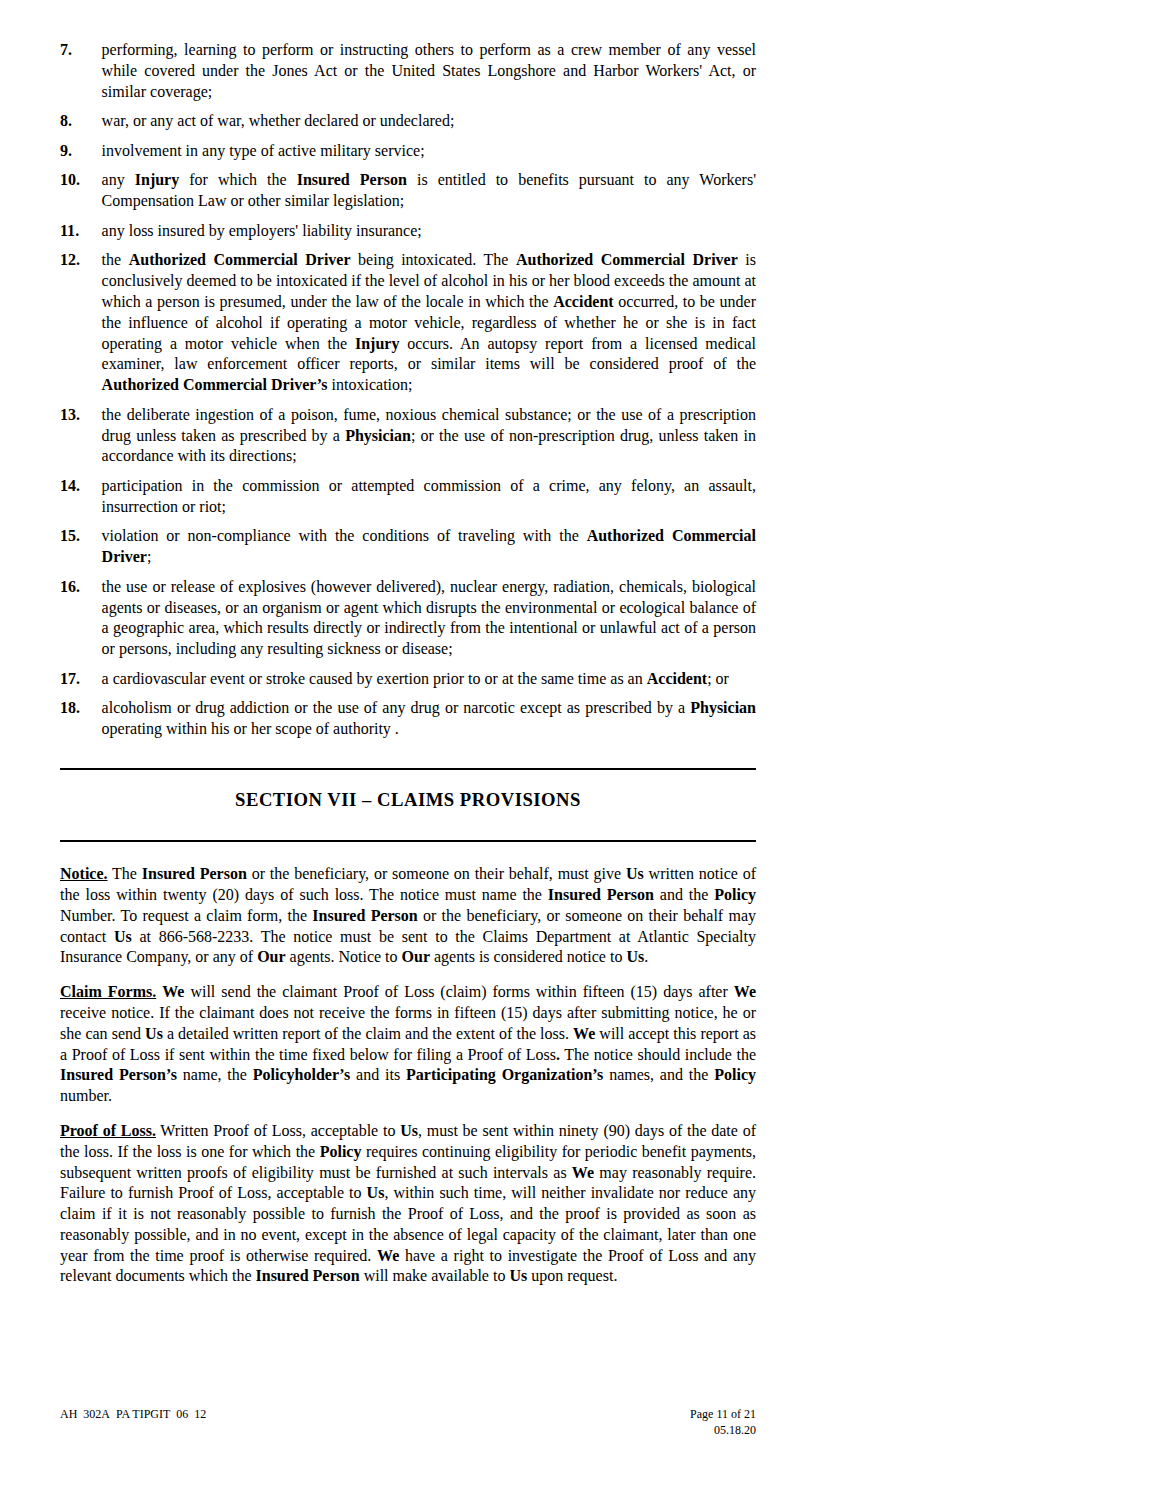performing, learning to perform or instructing others to perform as a crew member of any vessel while covered under the Jones Act or the United States Longshore and Harbor Workers' Act, or similar coverage;
war, or any act of war, whether declared or undeclared;
involvement in any type of active military service;
any Injury for which the Insured Person is entitled to benefits pursuant to any Workers' Compensation Law or other similar legislation;
any loss insured by employers' liability insurance;
the Authorized Commercial Driver being intoxicated. The Authorized Commercial Driver is conclusively deemed to be intoxicated if the level of alcohol in his or her blood exceeds the amount at which a person is presumed, under the law of the locale in which the Accident occurred, to be under the influence of alcohol if operating a motor vehicle, regardless of whether he or she is in fact operating a motor vehicle when the Injury occurs. An autopsy report from a licensed medical examiner, law enforcement officer reports, or similar items will be considered proof of the Authorized Commercial Driver’s intoxication;
the deliberate ingestion of a poison, fume, noxious chemical substance; or the use of a prescription drug unless taken as prescribed by a Physician; or the use of non-prescription drug, unless taken in accordance with its directions;
participation in the commission or attempted commission of a crime, any felony, an assault, insurrection or riot;
violation or non-compliance with the conditions of traveling with the Authorized Commercial Driver;
the use or release of explosives (however delivered), nuclear energy, radiation, chemicals, biological agents or diseases, or an organism or agent which disrupts the environmental or ecological balance of a geographic area, which results directly or indirectly from the intentional or unlawful act of a person or persons, including any resulting sickness or disease;
a cardiovascular event or stroke caused by exertion prior to or at the same time as an Accident; or
alcoholism or drug addiction or the use of any drug or narcotic except as prescribed by a Physician operating within his or her scope of authority .
SECTION VII – CLAIMS PROVISIONS
Notice. The Insured Person or the beneficiary, or someone on their behalf, must give Us written notice of the loss within twenty (20) days of such loss. The notice must name the Insured Person and the Policy Number. To request a claim form, the Insured Person or the beneficiary, or someone on their behalf may contact Us at 866-568-2233. The notice must be sent to the Claims Department at Atlantic Specialty Insurance Company, or any of Our agents. Notice to Our agents is considered notice to Us.
Claim Forms. We will send the claimant Proof of Loss (claim) forms within fifteen (15) days after We receive notice. If the claimant does not receive the forms in fifteen (15) days after submitting notice, he or she can send Us a detailed written report of the claim and the extent of the loss. We will accept this report as a Proof of Loss if sent within the time fixed below for filing a Proof of Loss. The notice should include the Insured Person’s name, the Policyholder’s and its Participating Organization’s names, and the Policy number.
Proof of Loss. Written Proof of Loss, acceptable to Us, must be sent within ninety (90) days of the date of the loss. If the loss is one for which the Policy requires continuing eligibility for periodic benefit payments, subsequent written proofs of eligibility must be furnished at such intervals as We may reasonably require. Failure to furnish Proof of Loss, acceptable to Us, within such time, will neither invalidate nor reduce any claim if it is not reasonably possible to furnish the Proof of Loss, and the proof is provided as soon as reasonably possible, and in no event, except in the absence of legal capacity of the claimant, later than one year from the time proof is otherwise required. We have a right to investigate the Proof of Loss and any relevant documents which the Insured Person will make available to Us upon request.
AH 302A PA TIPGIT 06 12
Page 11 of 21
05.18.20